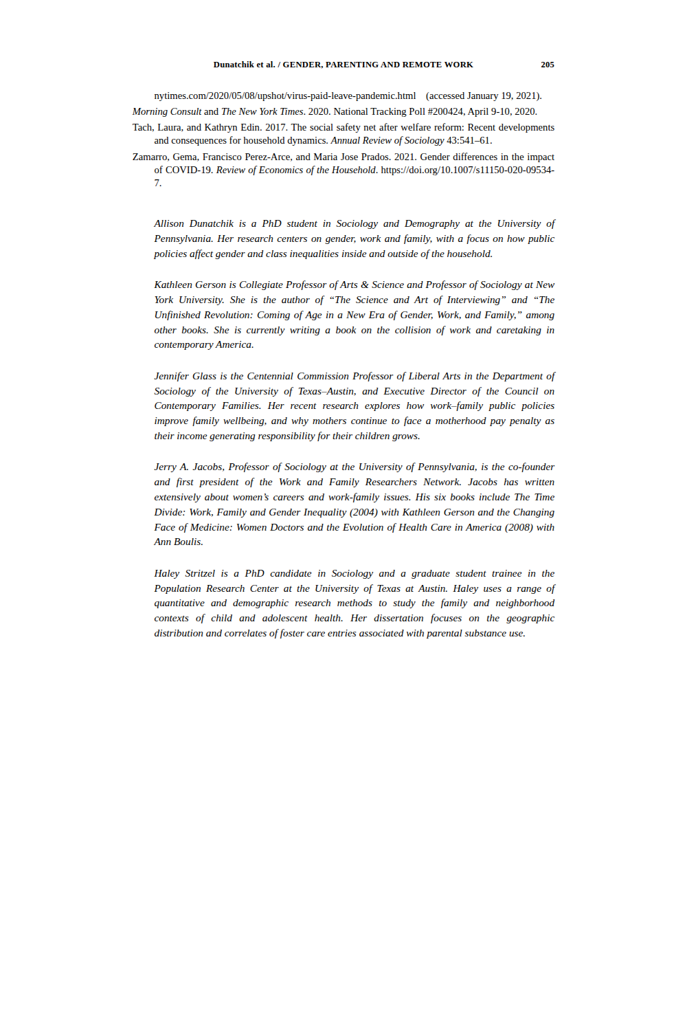Dunatchik et al. / GENDER, PARENTING AND REMOTE WORK 205
nytimes.com/2020/05/08/upshot/virus-paid-leave-pandemic.html (accessed January 19, 2021).
Morning Consult and The New York Times. 2020. National Tracking Poll #200424, April 9-10, 2020.
Tach, Laura, and Kathryn Edin. 2017. The social safety net after welfare reform: Recent developments and consequences for household dynamics. Annual Review of Sociology 43:541–61.
Zamarro, Gema, Francisco Perez-Arce, and Maria Jose Prados. 2021. Gender differences in the impact of COVID-19. Review of Economics of the Household. https://doi.org/10.1007/s11150-020-09534-7.
Allison Dunatchik is a PhD student in Sociology and Demography at the University of Pennsylvania. Her research centers on gender, work and family, with a focus on how public policies affect gender and class inequalities inside and outside of the household.
Kathleen Gerson is Collegiate Professor of Arts & Science and Professor of Sociology at New York University. She is the author of “The Science and Art of Interviewing” and “The Unfinished Revolution: Coming of Age in a New Era of Gender, Work, and Family,” among other books. She is currently writing a book on the collision of work and caretaking in contemporary America.
Jennifer Glass is the Centennial Commission Professor of Liberal Arts in the Department of Sociology of the University of Texas–Austin, and Executive Director of the Council on Contemporary Families. Her recent research explores how work–family public policies improve family wellbeing, and why mothers continue to face a motherhood pay penalty as their income generating responsibility for their children grows.
Jerry A. Jacobs, Professor of Sociology at the University of Pennsylvania, is the co-founder and first president of the Work and Family Researchers Network. Jacobs has written extensively about women’s careers and work-family issues. His six books include The Time Divide: Work, Family and Gender Inequality (2004) with Kathleen Gerson and the Changing Face of Medicine: Women Doctors and the Evolution of Health Care in America (2008) with Ann Boulis.
Haley Stritzel is a PhD candidate in Sociology and a graduate student trainee in the Population Research Center at the University of Texas at Austin. Haley uses a range of quantitative and demographic research methods to study the family and neighborhood contexts of child and adolescent health. Her dissertation focuses on the geographic distribution and correlates of foster care entries associated with parental substance use.